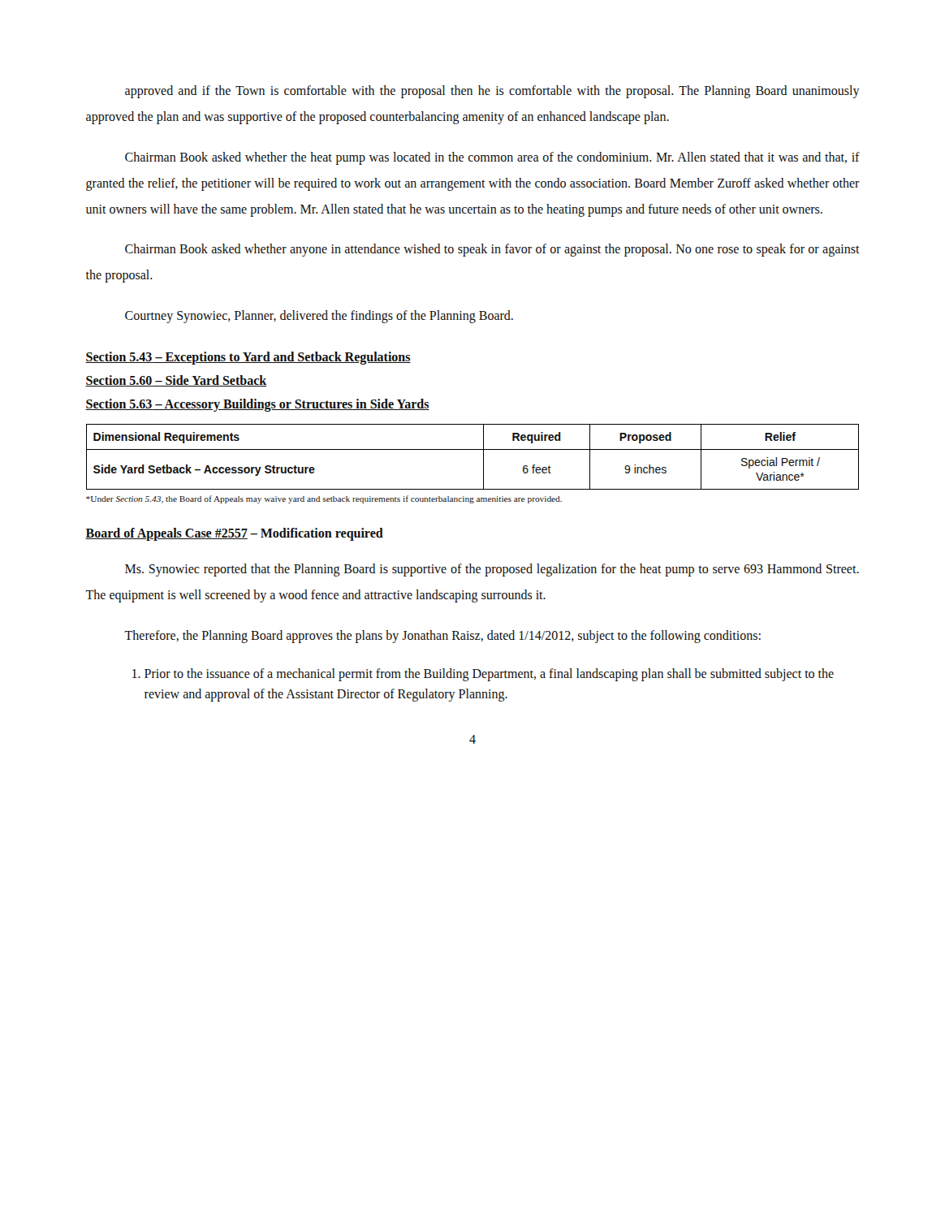approved and if the Town is comfortable with the proposal then he is comfortable with the proposal. The Planning Board unanimously approved the plan and was supportive of the proposed counterbalancing amenity of an enhanced landscape plan.
Chairman Book asked whether the heat pump was located in the common area of the condominium. Mr. Allen stated that it was and that, if granted the relief, the petitioner will be required to work out an arrangement with the condo association. Board Member Zuroff asked whether other unit owners will have the same problem. Mr. Allen stated that he was uncertain as to the heating pumps and future needs of other unit owners.
Chairman Book asked whether anyone in attendance wished to speak in favor of or against the proposal. No one rose to speak for or against the proposal.
Courtney Synowiec, Planner, delivered the findings of the Planning Board.
Section 5.43 – Exceptions to Yard and Setback Regulations
Section 5.60 – Side Yard Setback
Section 5.63 – Accessory Buildings or Structures in Side Yards
| Dimensional Requirements | Required | Proposed | Relief |
| --- | --- | --- | --- |
| Side Yard Setback – Accessory Structure | 6 feet | 9 inches | Special Permit / Variance* |
*Under Section 5.43, the Board of Appeals may waive yard and setback requirements if counterbalancing amenities are provided.
Board of Appeals Case #2557 – Modification required
Ms. Synowiec reported that the Planning Board is supportive of the proposed legalization for the heat pump to serve 693 Hammond Street. The equipment is well screened by a wood fence and attractive landscaping surrounds it.
Therefore, the Planning Board approves the plans by Jonathan Raisz, dated 1/14/2012, subject to the following conditions:
Prior to the issuance of a mechanical permit from the Building Department, a final landscaping plan shall be submitted subject to the review and approval of the Assistant Director of Regulatory Planning.
4